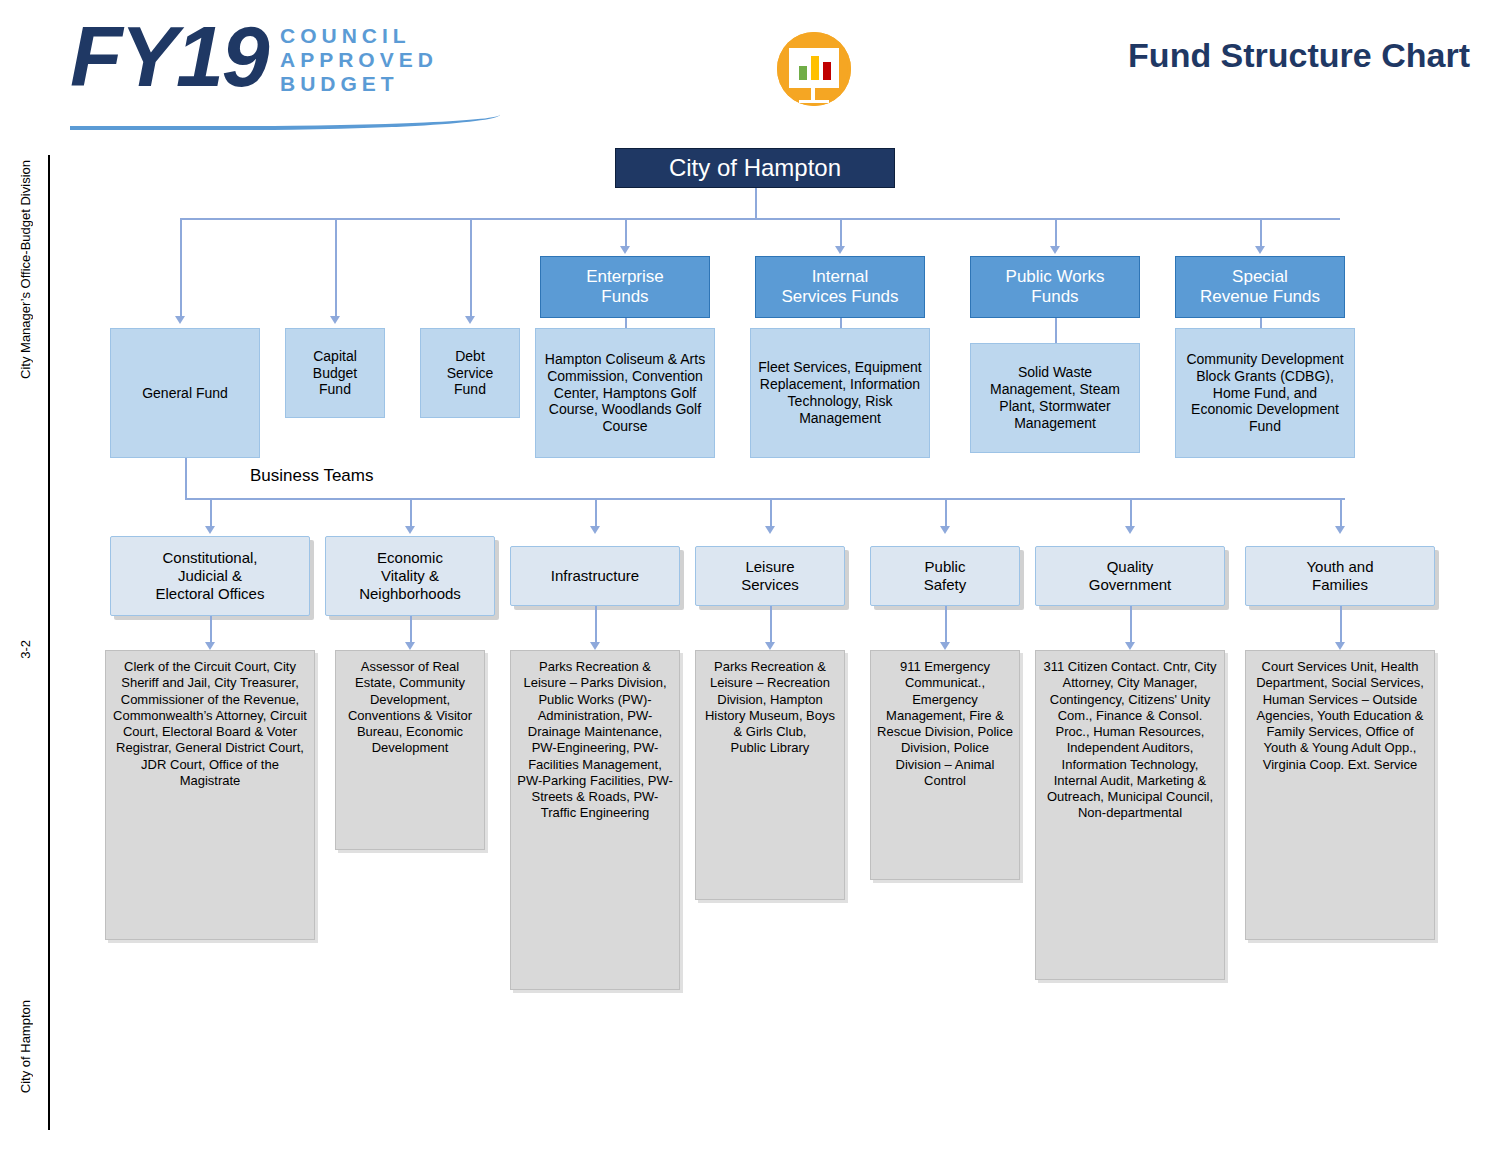FY19 COUNCIL APPROVED BUDGET
Fund Structure Chart
City Manager’s Office-Budget Division
3-2
City of Hampton
City of Hampton
Enterprise
Funds
Internal
Services Funds
Public Works
Funds
Special
Revenue Funds
General Fund
Capital
Budget
Fund
Debt
Service
Fund
Hampton Coliseum & Arts Commission, Convention Center, Hamptons Golf Course, Woodlands Golf Course
Fleet Services, Equipment Replacement, Information Technology, Risk Management
Solid Waste Management, Steam Plant, Stormwater Management
Community Development Block Grants (CDBG), Home Fund, and Economic Development Fund
Business Teams
Constitutional,
Judicial &
Electoral Offices
Economic
Vitality &
Neighborhoods
Infrastructure
Leisure
Services
Public
Safety
Quality
Government
Youth and
Families
Clerk of the Circuit Court, City Sheriff and Jail, City Treasurer, Commissioner of the Revenue, Commonwealth’s Attorney, Circuit Court, Electoral Board & Voter Registrar, General District Court, JDR Court, Office of the Magistrate
Assessor of Real Estate, Community Development, Conventions & Visitor Bureau, Economic Development
Parks Recreation & Leisure – Parks Division,
Public Works (PW)-Administration, PW-Drainage Maintenance, PW-Engineering, PW-Facilities Management, PW-Parking Facilities, PW-Streets & Roads, PW-Traffic Engineering
Parks Recreation & Leisure – Recreation Division, Hampton History Museum, Boys & Girls Club,
Public Library
911 Emergency Communicat., Emergency Management, Fire & Rescue Division, Police Division, Police Division – Animal Control
311 Citizen Contact. Cntr, City Attorney, City Manager, Contingency, Citizens' Unity Com., Finance & Consol. Proc., Human Resources, Independent Auditors, Information Technology, Internal Audit, Marketing & Outreach, Municipal Council, Non-departmental
Court Services Unit, Health Department, Social Services, Human Services – Outside Agencies, Youth Education & Family Services, Office of Youth & Young Adult Opp., Virginia Coop. Ext. Service